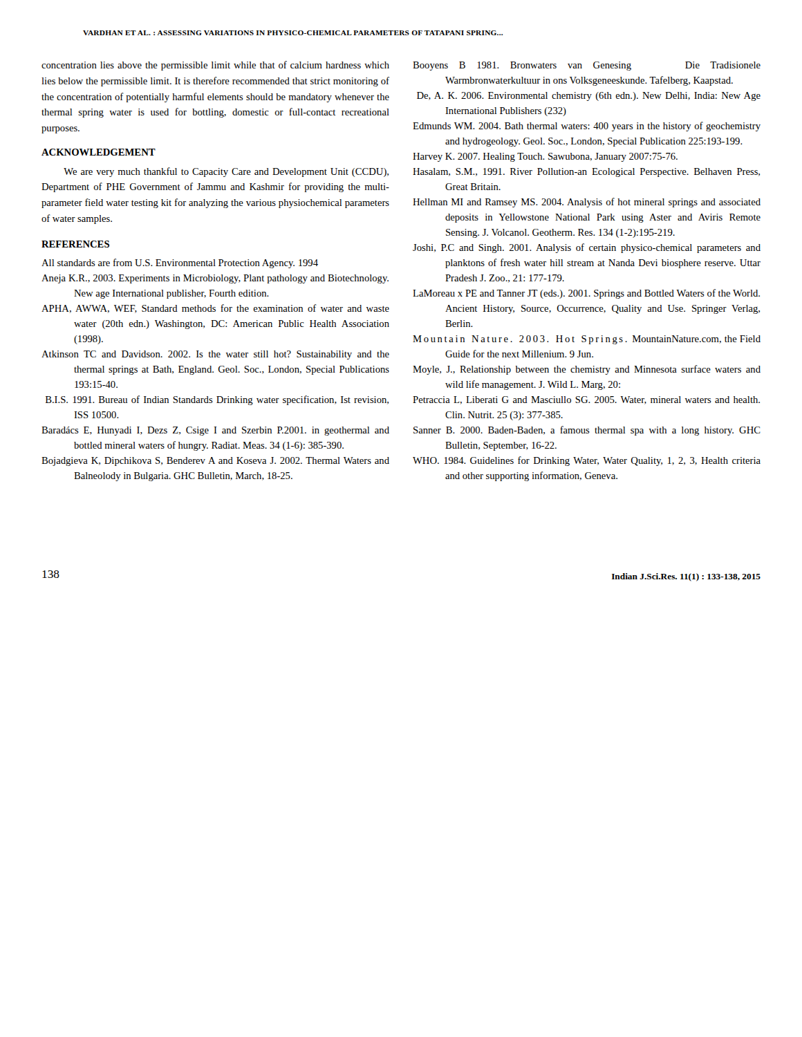VARDHAN ET AL. : ASSESSING VARIATIONS IN PHYSICO-CHEMICAL PARAMETERS OF TATAPANI SPRING...
concentration lies above the permissible limit while that of calcium hardness which lies below the permissible limit. It is therefore recommended that strict monitoring of the concentration of potentially harmful elements should be mandatory whenever the thermal spring water is used for bottling, domestic or full-contact recreational purposes.
ACKNOWLEDGEMENT
We are very much thankful to Capacity Care and Development Unit (CCDU), Department of PHE Government of Jammu and Kashmir for providing the multi-parameter field water testing kit for analyzing the various physiochemical parameters of water samples.
REFERENCES
All standards are from U.S. Environmental Protection Agency. 1994
Aneja K.R., 2003. Experiments in Microbiology, Plant pathology and Biotechnology. New age International publisher, Fourth edition.
APHA, AWWA, WEF, Standard methods for the examination of water and waste water (20th edn.) Washington, DC: American Public Health Association (1998).
Atkinson TC and Davidson. 2002. Is the water still hot? Sustainability and the thermal springs at Bath, England. Geol. Soc., London, Special Publications 193:15-40.
B.I.S. 1991. Bureau of Indian Standards Drinking water specification, Ist revision, ISS 10500.
Baradács E, Hunyadi I, Dezs Z, Csige I and Szerbin P.2001. in geothermal and bottled mineral waters of hungry. Radiat. Meas. 34 (1-6): 385-390.
Bojadgieva K, Dipchikova S, Benderev A and Koseva J. 2002. Thermal Waters and Balneolody in Bulgaria. GHC Bulletin, March, 18-25.
Booyens B 1981. Bronwaters van Genesing Die Tradisionele Warmbronwaterkultuur in ons Volksgeneeskunde. Tafelberg, Kaapstad.
De, A. K. 2006. Environmental chemistry (6th edn.). New Delhi, India: New Age International Publishers (232)
Edmunds WM. 2004. Bath thermal waters: 400 years in the history of geochemistry and hydrogeology. Geol. Soc., London, Special Publication 225:193-199.
Harvey K. 2007. Healing Touch. Sawubona, January 2007:75-76.
Hasalam, S.M., 1991. River Pollution-an Ecological Perspective. Belhaven Press, Great Britain.
Hellman MI and Ramsey MS. 2004. Analysis of hot mineral springs and associated deposits in Yellowstone National Park using Aster and Aviris Remote Sensing. J. Volcanol. Geotherm. Res. 134 (1-2):195-219.
Joshi, P.C and Singh. 2001. Analysis of certain physico-chemical parameters and planktons of fresh water hill stream at Nanda Devi biosphere reserve. Uttar Pradesh J. Zoo., 21: 177-179.
LaMoreau x PE and Tanner JT (eds.). 2001. Springs and Bottled Waters of the World. Ancient History, Source, Occurrence, Quality and Use. Springer Verlag, Berlin.
Mountain Nature. 2003. Hot Springs. MountainNature.com, the Field Guide for the next Millenium. 9 Jun.
Moyle, J., Relationship between the chemistry and Minnesota surface waters and wild life management. J. Wild L. Marg, 20:
Petraccia L, Liberati G and Masciullo SG. 2005. Water, mineral waters and health. Clin. Nutrit. 25 (3): 377-385.
Sanner B. 2000. Baden-Baden, a famous thermal spa with a long history. GHC Bulletin, September, 16-22.
WHO. 1984. Guidelines for Drinking Water, Water Quality, 1, 2, 3, Health criteria and other supporting information, Geneva.
138
Indian J.Sci.Res. 11(1) : 133-138, 2015